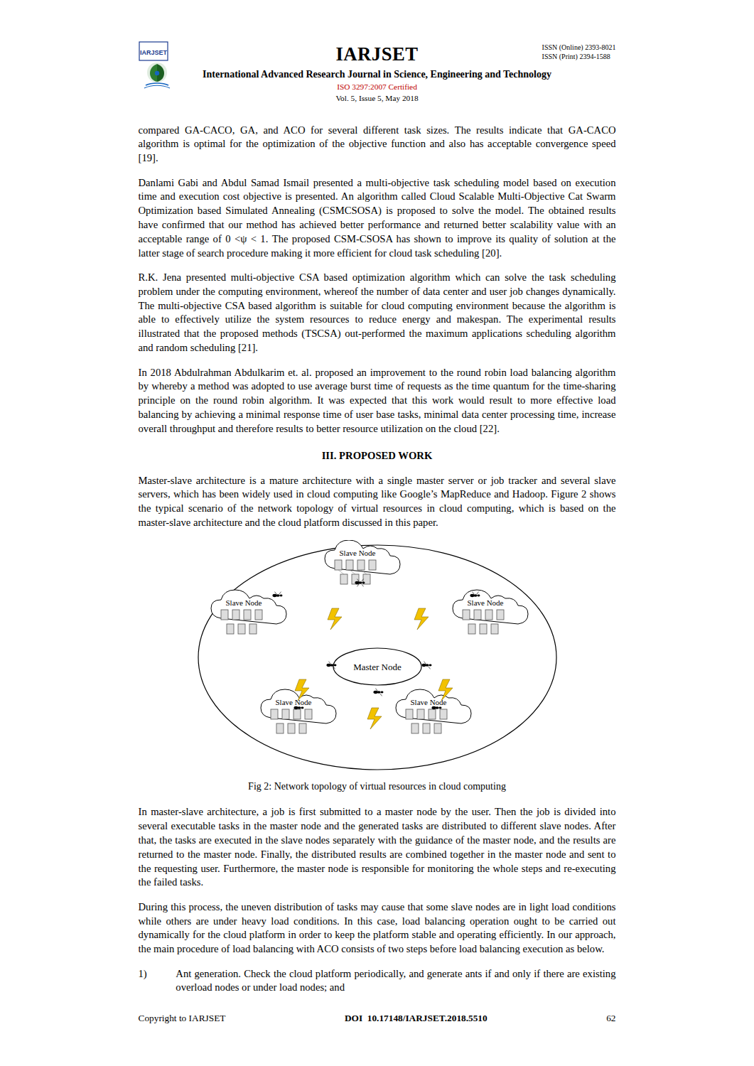IARJSET
ISSN (Online) 2393-8021
ISSN (Print) 2394-1588
IARJSET
International Advanced Research Journal in Science, Engineering and Technology
ISO 3297:2007 Certified
Vol. 5, Issue 5, May 2018
compared GA-CACO, GA, and ACO for several different task sizes. The results indicate that GA-CACO algorithm is optimal for the optimization of the objective function and also has acceptable convergence speed [19].
Danlami Gabi and Abdul Samad Ismail presented a multi-objective task scheduling model based on execution time and execution cost objective is presented. An algorithm called Cloud Scalable Multi-Objective Cat Swarm Optimization based Simulated Annealing (CSMCSOSA) is proposed to solve the model. The obtained results have confirmed that our method has achieved better performance and returned better scalability value with an acceptable range of 0 <ψ < 1. The proposed CSM-CSOSA has shown to improve its quality of solution at the latter stage of search procedure making it more efficient for cloud task scheduling [20].
R.K. Jena presented multi-objective CSA based optimization algorithm which can solve the task scheduling problem under the computing environment, whereof the number of data center and user job changes dynamically. The multi-objective CSA based algorithm is suitable for cloud computing environment because the algorithm is able to effectively utilize the system resources to reduce energy and makespan. The experimental results illustrated that the proposed methods (TSCSA) out-performed the maximum applications scheduling algorithm and random scheduling [21].
In 2018 Abdulrahman Abdulkarim et. al. proposed an improvement to the round robin load balancing algorithm by whereby a method was adopted to use average burst time of requests as the time quantum for the time-sharing principle on the round robin algorithm. It was expected that this work would result to more effective load balancing by achieving a minimal response time of user base tasks, minimal data center processing time, increase overall throughput and therefore results to better resource utilization on the cloud [22].
III. PROPOSED WORK
Master-slave architecture is a mature architecture with a single master server or job tracker and several slave servers, which has been widely used in cloud computing like Google’s MapReduce and Hadoop. Figure 2 shows the typical scenario of the network topology of virtual resources in cloud computing, which is based on the master-slave architecture and the cloud platform discussed in this paper.
Master Node Slave Node Slave Node Slave Node Slave Node Slave Node
Fig 2: Network topology of virtual resources in cloud computing
In master-slave architecture, a job is first submitted to a master node by the user. Then the job is divided into several executable tasks in the master node and the generated tasks are distributed to different slave nodes. After that, the tasks are executed in the slave nodes separately with the guidance of the master node, and the results are returned to the master node. Finally, the distributed results are combined together in the master node and sent to the requesting user. Furthermore, the master node is responsible for monitoring the whole steps and re-executing the failed tasks.
During this process, the uneven distribution of tasks may cause that some slave nodes are in light load conditions while others are under heavy load conditions. In this case, load balancing operation ought to be carried out dynamically for the cloud platform in order to keep the platform stable and operating efficiently. In our approach, the main procedure of load balancing with ACO consists of two steps before load balancing execution as below.
1)
Ant generation. Check the cloud platform periodically, and generate ants if and only if there are existing overload nodes or under load nodes; and
Copyright to IARJSET
DOI 10.17148/IARJSET.2018.5510
62